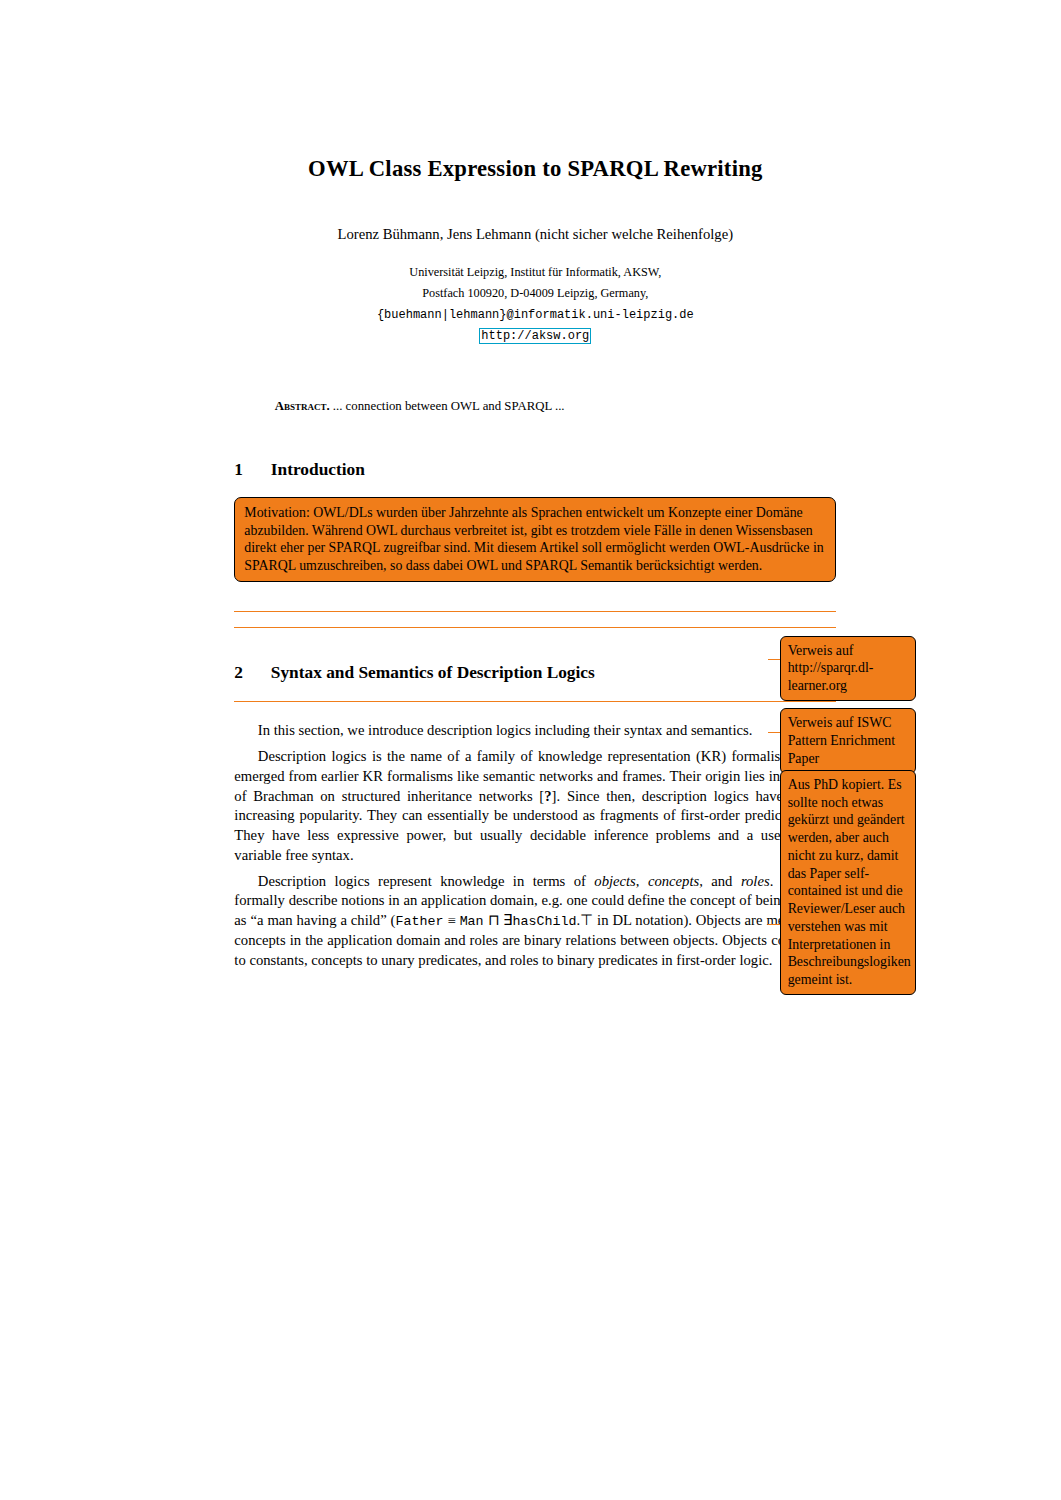OWL Class Expression to SPARQL Rewriting
Lorenz Bühmann, Jens Lehmann (nicht sicher welche Reihenfolge)
Universität Leipzig, Institut für Informatik, AKSW,
Postfach 100920, D-04009 Leipzig, Germany,
{buehmann|lehmann}@informatik.uni-leipzig.de
http://aksw.org
Abstract. ... connection between OWL and SPARQL ...
1 Introduction
Motivation: OWL/DLs wurden über Jahrzehnte als Sprachen entwickelt um Konzepte einer Domäne abzubilden. Während OWL durchaus verbreitet ist, gibt es trotzdem viele Fälle in denen Wissensbasen direkt eher per SPARQL zugreifbar sind. Mit diesem Artikel soll ermöglicht werden OWL-Ausdrücke in SPARQL umzuschreiben, so dass dabei OWL und SPARQL Semantik berücksichtigt werden.
2 Syntax and Semantics of Description Logics
In this section, we introduce description logics including their syntax and semantics.
Description logics is the name of a family of knowledge representation (KR) formalisms. They emerged from earlier KR formalisms like semantic networks and frames. Their origin lies in the work of Brachman on structured inheritance networks [?]. Since then, description logics have enjoyed increasing popularity. They can essentially be understood as fragments of first-order predicate logic. They have less expressive power, but usually decidable inference problems and a user-friendly variable free syntax.
Description logics represent knowledge in terms of objects, concepts, and roles. Concepts formally describe notions in an application domain, e.g. one could define the concept of being a father as “a man having a child” (Father ≡ Man ⊓ ∃hasChild.⊤ in DL notation). Objects are members of concepts in the application domain and roles are binary relations between objects. Objects correspond to constants, concepts to unary predicates, and roles to binary predicates in first-order logic.
Verweis auf http://sparqr.dl-learner.org
Verweis auf ISWC Pattern Enrichment Paper
Aus PhD kopiert. Es sollte noch etwas gekürzt und geändert werden, aber auch nicht zu kurz, damit das Paper self-contained ist und die Reviewer/Leser auch verstehen was mit Interpretationen in Beschreibungslogiken gemeint ist.